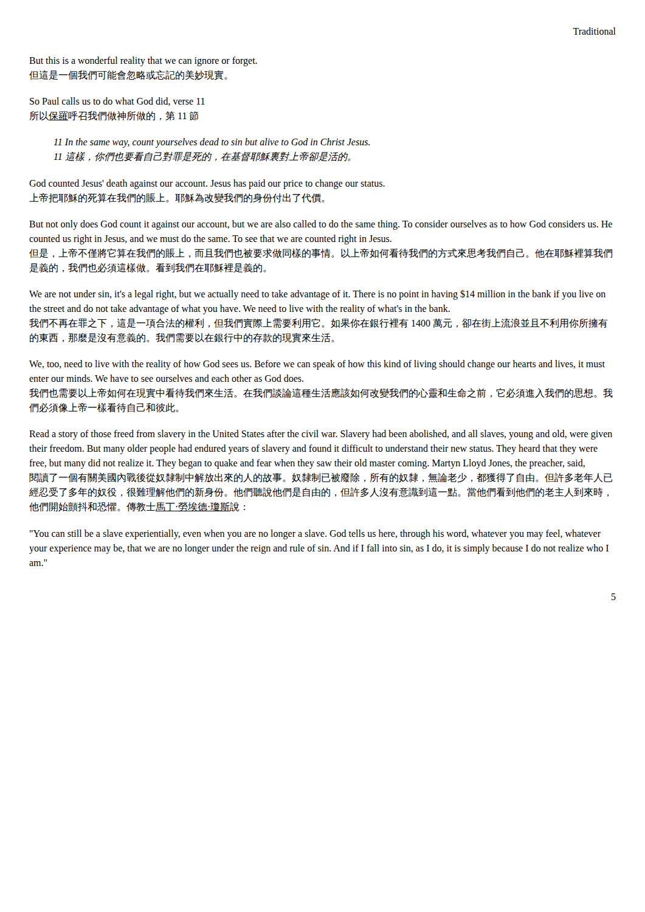Traditional
But this is a wonderful reality that we can ignore or forget.
但這是一個我們可能會忽略或忘記的美妙現實。
So Paul calls us to do what God did, verse 11
所以保羅呼召我們做神所做的，第 11 節
11 In the same way, count yourselves dead to sin but alive to God in Christ Jesus.
11 這樣，你們也要看自己對罪是死的，在基督耶穌裏對上帝卻是活的。
God counted Jesus' death against our account. Jesus has paid our price to change our status.
上帝把耶穌的死算在我們的賬上。耶穌為改變我們的身份付出了代價。
But not only does God count it against our account, but we are also called to do the same thing. To consider ourselves as to how God considers us. He counted us right in Jesus, and we must do the same. To see that we are counted right in Jesus.
但是，上帝不僅將它算在我們的賬上，而且我們也被要求做同樣的事情。以上帝如何看待我們的方式來思考我們自己。他在耶穌裡算我們是義的，我們也必須這樣做。看到我們在耶穌裡是義的。
We are not under sin, it's a legal right, but we actually need to take advantage of it. There is no point in having $14 million in the bank if you live on the street and do not take advantage of what you have. We need to live with the reality of what's in the bank.
我們不再在罪之下，這是一項合法的權利，但我們實際上需要利用它。如果你在銀行裡有 1400 萬元，卻在街上流浪並且不利用你所擁有的東西，那麼是沒有意義的。我們需要以在銀行中的存款的現實來生活。
We, too, need to live with the reality of how God sees us. Before we can speak of how this kind of living should change our hearts and lives, it must enter our minds. We have to see ourselves and each other as God does.
我們也需要以上帝如何在現實中看待我們來生活。在我們談論這種生活應該如何改變我們的心靈和生命之前，它必須進入我們的思想。我們必須像上帝一樣看待自己和彼此。
Read a story of those freed from slavery in the United States after the civil war. Slavery had been abolished, and all slaves, young and old, were given their freedom. But many older people had endured years of slavery and found it difficult to understand their new status. They heard that they were free, but many did not realize it. They began to quake and fear when they saw their old master coming. Martyn Lloyd Jones, the preacher, said,
閱讀了一個有關美國內戰後從奴隸制中解放出來的人的故事。奴隸制已被廢除，所有的奴隸，無論老少，都獲得了自由。但許多老年人已經忍受了多年的奴役，很難理解他們的新身份。他們聽說他們是自由的，但許多人沒有意識到這一點。當他們看到他們的老主人到來時，他們開始顫抖和恐懼。傳教士馬丁‧勞埃德‧瓊斯說：
"You can still be a slave experientially, even when you are no longer a slave. God tells us here, through his word, whatever you may feel, whatever your experience may be, that we are no longer under the reign and rule of sin. And if I fall into sin, as I do, it is simply because I do not realize who I am."
5